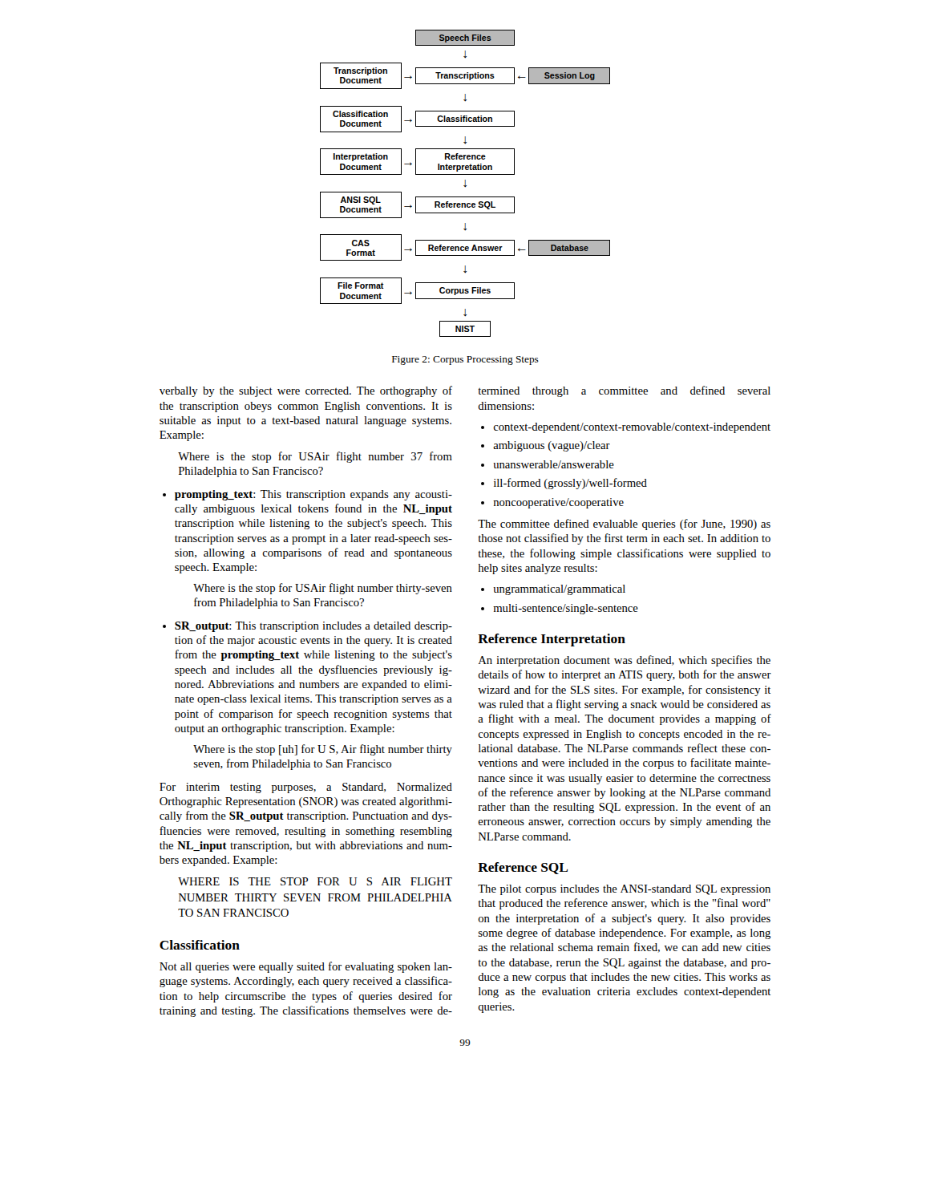Speech Files
↓
Transcription
Document
Transcriptions
Session Log
↓
Classification
Document
Classification
↓
Interpretation
Document
Reference
Interpretation
↓
ANSI SQL
Document
Reference SQL
↓
CAS
Format
Reference Answer
Database
↓
File Format
Document
Corpus Files
↓
NIST
Figure 2: Corpus Processing Steps
verbally by the subject were corrected. The orthography of the transcription obeys common English conventions. It is suitable as input to a text-based natural language systems. Example:
Where is the stop for USAir flight number 37 from Philadelphia to San Francisco?
prompting_text: This transcription expands any acoustically ambiguous lexical tokens found in the NL_input transcription while listening to the subject's speech. This transcription serves as a prompt in a later read-speech session, allowing a comparisons of read and spontaneous speech. Example:
Where is the stop for USAir flight number thirty-seven from Philadelphia to San Francisco?
SR_output: This transcription includes a detailed description of the major acoustic events in the query. It is created from the prompting_text while listening to the subject's speech and includes all the dysfluencies previously ignored. Abbreviations and numbers are expanded to eliminate open-class lexical items. This transcription serves as a point of comparison for speech recognition systems that output an orthographic transcription. Example:
Where is the stop [uh] for U S, Air flight number thirty seven, from Philadelphia to San Francisco
For interim testing purposes, a Standard, Normalized Orthographic Representation (SNOR) was created algorithmically from the SR_output transcription. Punctuation and dysfluencies were removed, resulting in something resembling the NL_input transcription, but with abbreviations and numbers expanded. Example:
WHERE IS THE STOP FOR U S AIR FLIGHT NUMBER THIRTY SEVEN FROM PHILADELPHIA TO SAN FRANCISCO
Classification
Not all queries were equally suited for evaluating spoken language systems. Accordingly, each query received a classification to help circumscribe the types of queries desired for training and testing. The classifications themselves were determined through a committee and defined several dimensions:
context-dependent/context-removable/context-independent
ambiguous (vague)/clear
unanswerable/answerable
ill-formed (grossly)/well-formed
noncooperative/cooperative
The committee defined evaluable queries (for June, 1990) as those not classified by the first term in each set. In addition to these, the following simple classifications were supplied to help sites analyze results:
ungrammatical/grammatical
multi-sentence/single-sentence
Reference Interpretation
An interpretation document was defined, which specifies the details of how to interpret an ATIS query, both for the answer wizard and for the SLS sites. For example, for consistency it was ruled that a flight serving a snack would be considered as a flight with a meal. The document provides a mapping of concepts expressed in English to concepts encoded in the relational database. The NLParse commands reflect these conventions and were included in the corpus to facilitate maintenance since it was usually easier to determine the correctness of the reference answer by looking at the NLParse command rather than the resulting SQL expression. In the event of an erroneous answer, correction occurs by simply amending the NLParse command.
Reference SQL
The pilot corpus includes the ANSI-standard SQL expression that produced the reference answer, which is the "final word" on the interpretation of a subject's query. It also provides some degree of database independence. For example, as long as the relational schema remain fixed, we can add new cities to the database, rerun the SQL against the database, and produce a new corpus that includes the new cities. This works as long as the evaluation criteria excludes context-dependent queries.
99